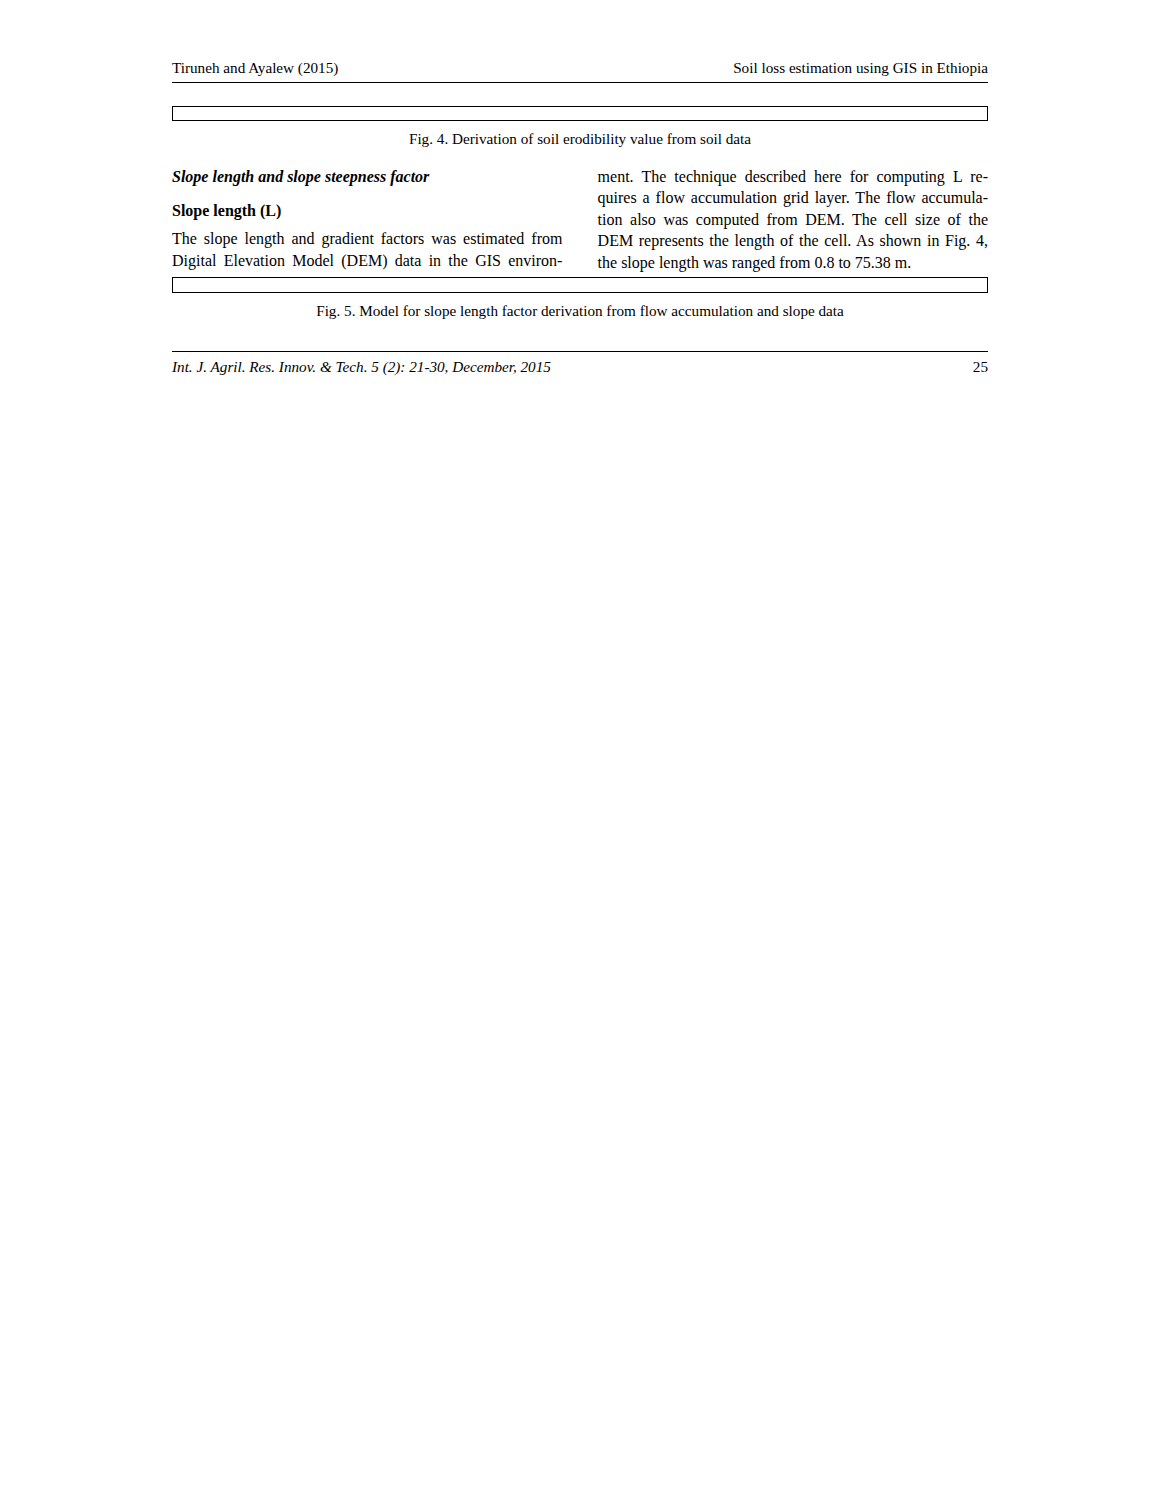Tiruneh and Ayalew (2015) Soil loss estimation using GIS in Ethiopia
Fig. 4. Derivation of soil erodibility value from soil data
Slope length and slope steepness factor
Slope length (L)
The slope length and gradient factors was estimated from Digital Elevation Model (DEM) data in the GIS environment. The technique described here for computing L requires a flow accumulation grid layer. The flow accumulation also was computed from DEM. The cell size of the DEM represents the length of the cell. As shown in Fig. 4, the slope length was ranged from 0.8 to 75.38 m.
Fig. 5. Model for slope length factor derivation from flow accumulation and slope data
Int. J. Agril. Res. Innov. & Tech. 5 (2): 21-30, December, 2015 25